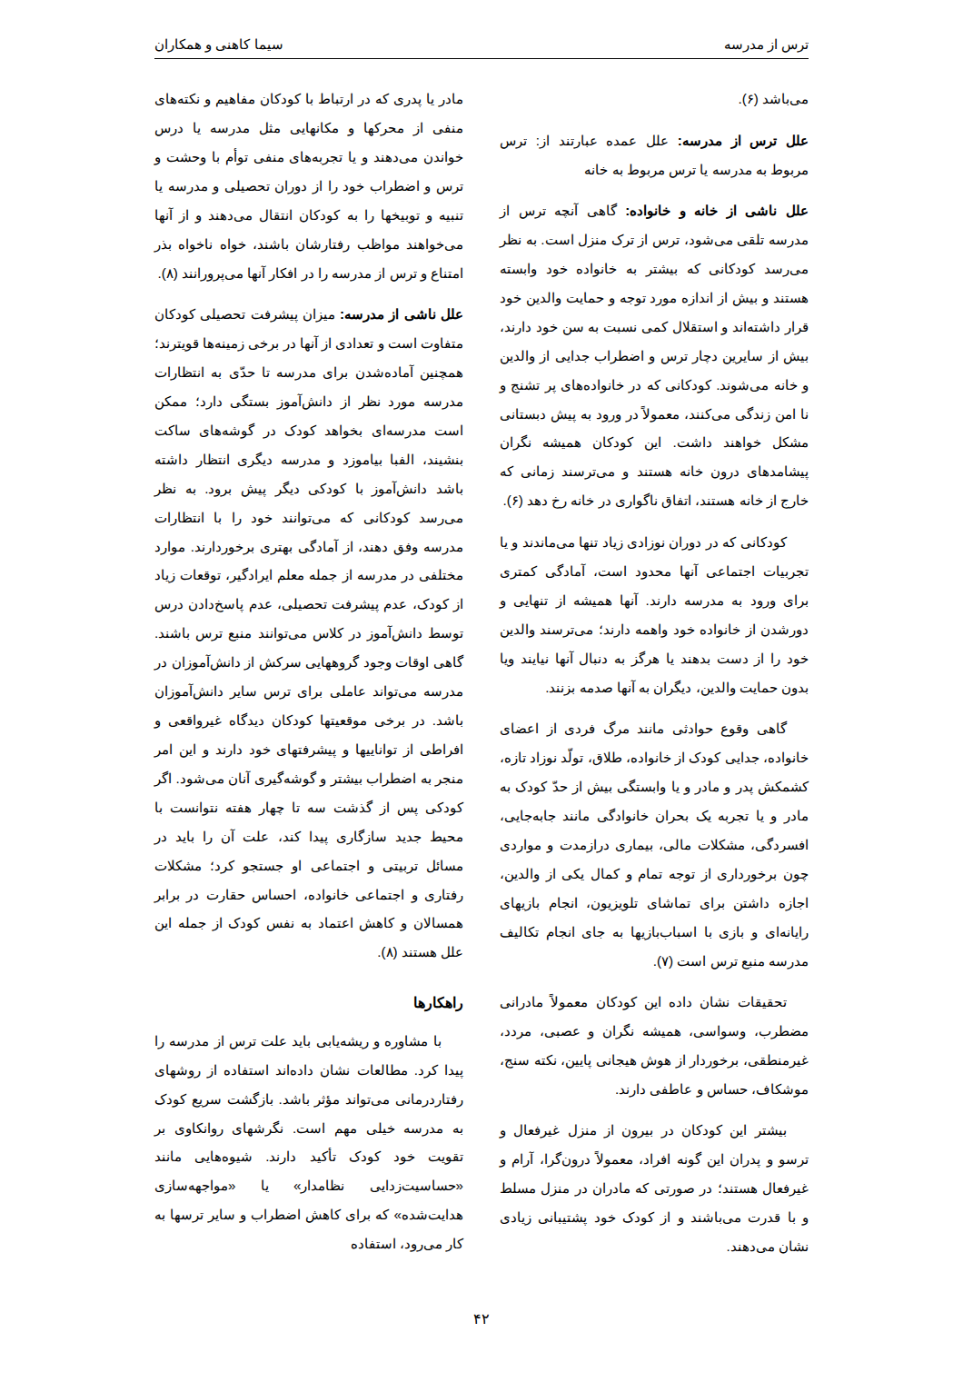ترس از مدرسه
سیما کاهنی و همکاران
می‌باشد (۶).
علل ترس از مدرسه: علل عمده عبارتند از: ترس مربوط به مدرسه یا ترس مربوط به خانه
علل ناشی از خانه و خانواده: گاهی آنچه ترس از مدرسه تلقی می‌شود، ترس از ترک منزل است. به نظر می‌رسد کودکانی که بیشتر به خانواده خود وابسته هستند و بیش از اندازه مورد توجه و حمایت والدین خود قرار داشته‌اند و استقلال کمی نسبت به سن خود دارند، بیش از سایرین دچار ترس و اضطراب جدایی از والدین و خانه می‌شوند. کودکانی که در خانواده‌های پر تشنج و نا امن زندگی می‌کنند، معمولاً در ورود به پیش دبستانی مشکل خواهند داشت. این کودکان همیشه نگران پیشامدهای درون خانه هستند و می‌ترسند زمانی که خارج از خانه هستند، اتفاق ناگواری در خانه رخ دهد (۶).
کودکانی که در دوران نوزادی زیاد تنها می‌ماندند و یا تجربیات اجتماعی آنها محدود است، آمادگی کمتری برای ورود به مدرسه دارند. آنها همیشه از تنهایی و دورشدن از خانواده خود واهمه دارند؛ می‌ترسند والدین خود را از دست بدهند یا هرگز به دنبال آنها نیایند ویا بدون حمایت والدین، دیگران به آنها صدمه بزنند.
گاهی وقوع حوادثی مانند مرگ فردی از اعضای خانواده، جدایی کودک از خانواده، طلاق، تولّد نوزاد تازه، کشمکش پدر و مادر و یا وابستگی بیش از حدّ کودک به مادر و یا تجربه یک بحران خانوادگی مانند جابه‌جایی، افسردگی، مشکلات مالی، بیماری درازمدت و مواردی چون برخورداری از توجه تمام و کمال یکی از والدین، اجازه داشتن برای تماشای تلویزیون، انجام بازیهای رایانه‌ای و بازی با اسباب‌بازیها به جای انجام تکالیف مدرسه منبع ترس است (۷).
تحقیقات نشان داده این کودکان معمولاً مادرانی مضطرب، وسواسی، همیشه نگران و عصبی، مردد، غیرمنطقی، برخوردار از هوش هیجانی پایین، نکته سنج، موشکاف، حساس و عاطفی دارند.
بیشتر این کودکان در بیرون از منزل غیرفعال و ترسو و پدران این گونه افراد، معمولاً درون‌گرا، آرام و غیرفعال هستند؛ در صورتی که مادران در منزل مسلط و با قدرت می‌باشند و از کودک خود پشتیبانی زیادی نشان می‌دهند.
مادر یا پدری که در ارتباط با کودکان مفاهیم و نکته‌های منفی از محرکها و مکانهایی مثل مدرسه یا درس خواندن می‌دهند و یا تجربه‌های منفی توأم با وحشت و ترس و اضطراب خود را از دوران تحصیلی و مدرسه یا تنبیه و توبیخها را به کودکان انتقال می‌دهند و از آنها می‌خواهند مواظب رفتارشان باشند، خواه ناخواه بذر امتناع و ترس از مدرسه را در افکار آنها می‌پرورانند (۸).
علل ناشی از مدرسه: میزان پیشرفت تحصیلی کودکان متفاوت است و تعدادی از آنها در برخی زمینه‌ها قویترند؛ همچنین آماده‌شدن برای مدرسه تا حدّی به انتظارات مدرسه مورد نظر از دانش‌آموز بستگی دارد؛ ممکن است مدرسه‌ای بخواهد کودک در گوشه‌های ساکت بنشیند، الفبا بیاموزد و مدرسه دیگری انتظار داشته باشد دانش‌آموز با کودکی دیگر پیش برود. به نظر می‌رسد کودکانی که می‌توانند خود را با انتظارات مدرسه وفق دهند، از آمادگی بهتری برخوردارند. موارد مختلفی در مدرسه از جمله معلم ایرادگیر، توقعات زیاد از کودک، عدم پیشرفت تحصیلی، عدم پاسخ‌دادن درس توسط دانش‌آموز در کلاس می‌توانند منبع ترس باشند. گاهی اوقات وجود گروههایی سرکش از دانش‌آموزان در مدرسه می‌تواند عاملی برای ترس سایر دانش‌آموزان باشد. در برخی موقعیتها کودکان دیدگاه غیرواقعی و افراطی از تواناییها و پیشرفتهای خود دارند و این امر منجر به اضطراب بیشتر و گوشه‌گیری آنان می‌شود. اگر کودکی پس از گذشت سه تا چهار هفته نتوانست با محیط جدید سازگاری پیدا کند، علت آن را باید در مسائل تربیتی و اجتماعی او جستجو کرد؛ مشکلات رفتاری و اجتماعی خانواده، احساس حقارت در برابر همسالان و کاهش اعتماد به نفس کودک از جمله این علل هستند (۸).
راهکارها
با مشاوره و ریشه‌یابی باید علت ترس از مدرسه را پیدا کرد. مطالعات نشان داده‌اند استفاده از روشهای رفتاردرمانی می‌تواند مؤثر باشد. بازگشت سریع کودک به مدرسه خیلی مهم است. نگرشهای روانکاوی بر تقویت خود کودک تأکید دارند. شیوه‌هایی مانند «حساسیت‌زدایی نظامدار» یا «مواجهه‌سازی هدایت‌شده» که برای کاهش اضطراب و سایر ترسها به کار می‌رود، استفاده
۴۲